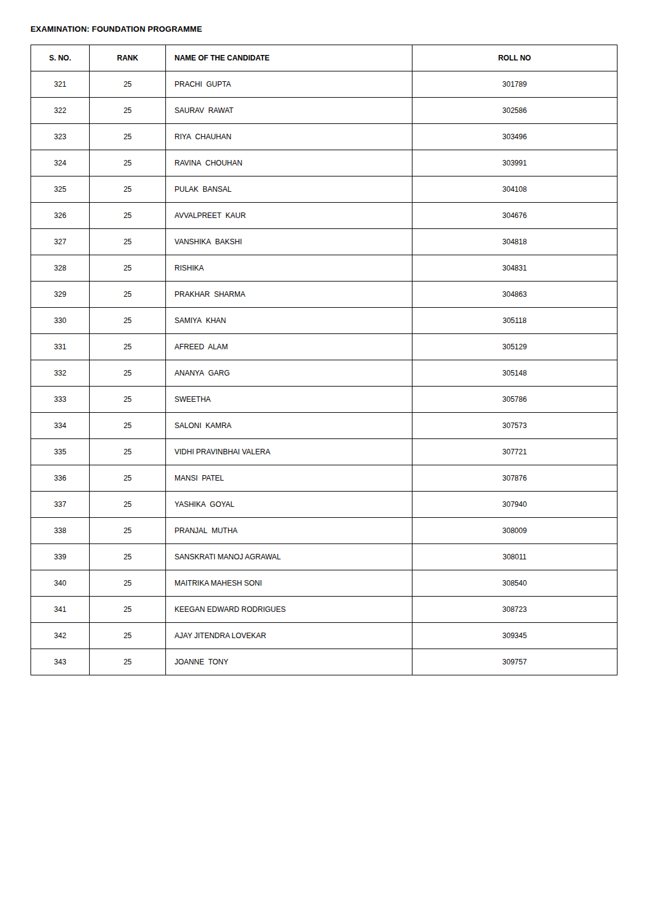EXAMINATION: FOUNDATION PROGRAMME
| S. NO. | RANK | NAME OF THE CANDIDATE | ROLL NO |
| --- | --- | --- | --- |
| 321 | 25 | PRACHI GUPTA | 301789 |
| 322 | 25 | SAURAV RAWAT | 302586 |
| 323 | 25 | RIYA CHAUHAN | 303496 |
| 324 | 25 | RAVINA CHOUHAN | 303991 |
| 325 | 25 | PULAK BANSAL | 304108 |
| 326 | 25 | AVVALPREET KAUR | 304676 |
| 327 | 25 | VANSHIKA BAKSHI | 304818 |
| 328 | 25 | RISHIKA | 304831 |
| 329 | 25 | PRAKHAR SHARMA | 304863 |
| 330 | 25 | SAMIYA KHAN | 305118 |
| 331 | 25 | AFREED ALAM | 305129 |
| 332 | 25 | ANANYA GARG | 305148 |
| 333 | 25 | SWEETHA | 305786 |
| 334 | 25 | SALONI KAMRA | 307573 |
| 335 | 25 | VIDHI PRAVINBHAI VALERA | 307721 |
| 336 | 25 | MANSI PATEL | 307876 |
| 337 | 25 | YASHIKA GOYAL | 307940 |
| 338 | 25 | PRANJAL MUTHA | 308009 |
| 339 | 25 | SANSKRATI MANOJ AGRAWAL | 308011 |
| 340 | 25 | MAITRIKA MAHESH SONI | 308540 |
| 341 | 25 | KEEGAN EDWARD RODRIGUES | 308723 |
| 342 | 25 | AJAY JITENDRA LOVEKAR | 309345 |
| 343 | 25 | JOANNE TONY | 309757 |